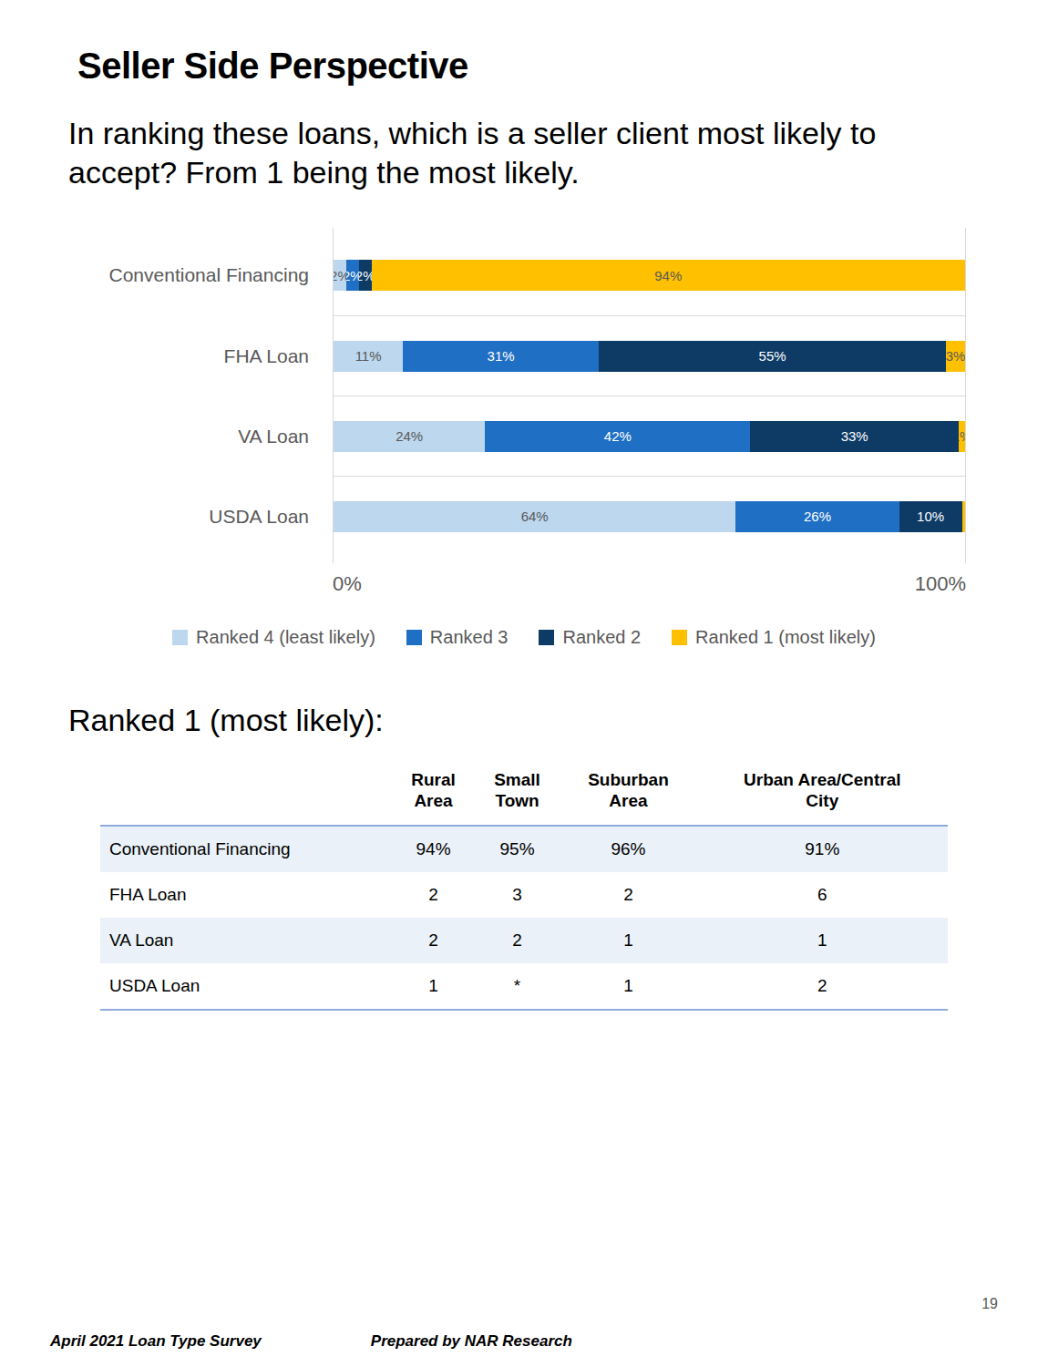Seller Side Perspective
In ranking these loans, which is a seller client most likely to accept? From 1 being the most likely.
Conventional Financing
2%
2%
2%
94%
FHA Loan
11%
31%
55%
3%
VA Loan
24%
42%
33%
1%
USDA Loan
64%
26%
10%
0% 100%
Ranked 4 (least likely) Ranked 3 Ranked 2 Ranked 1 (most likely)
Ranked 1 (most likely):
| | Rural Area | Small Town | Suburban Area | Urban Area/Central City |
| --- | --- | --- | --- | --- |
| Conventional Financing | 94% | 95% | 96% | 91% |
| FHA Loan | 2 | 3 | 2 | 6 |
| VA Loan | 2 | 2 | 1 | 1 |
| USDA Loan | 1 | * | 1 | 2 |
19
April 2021 Loan Type Survey Prepared by NAR Research